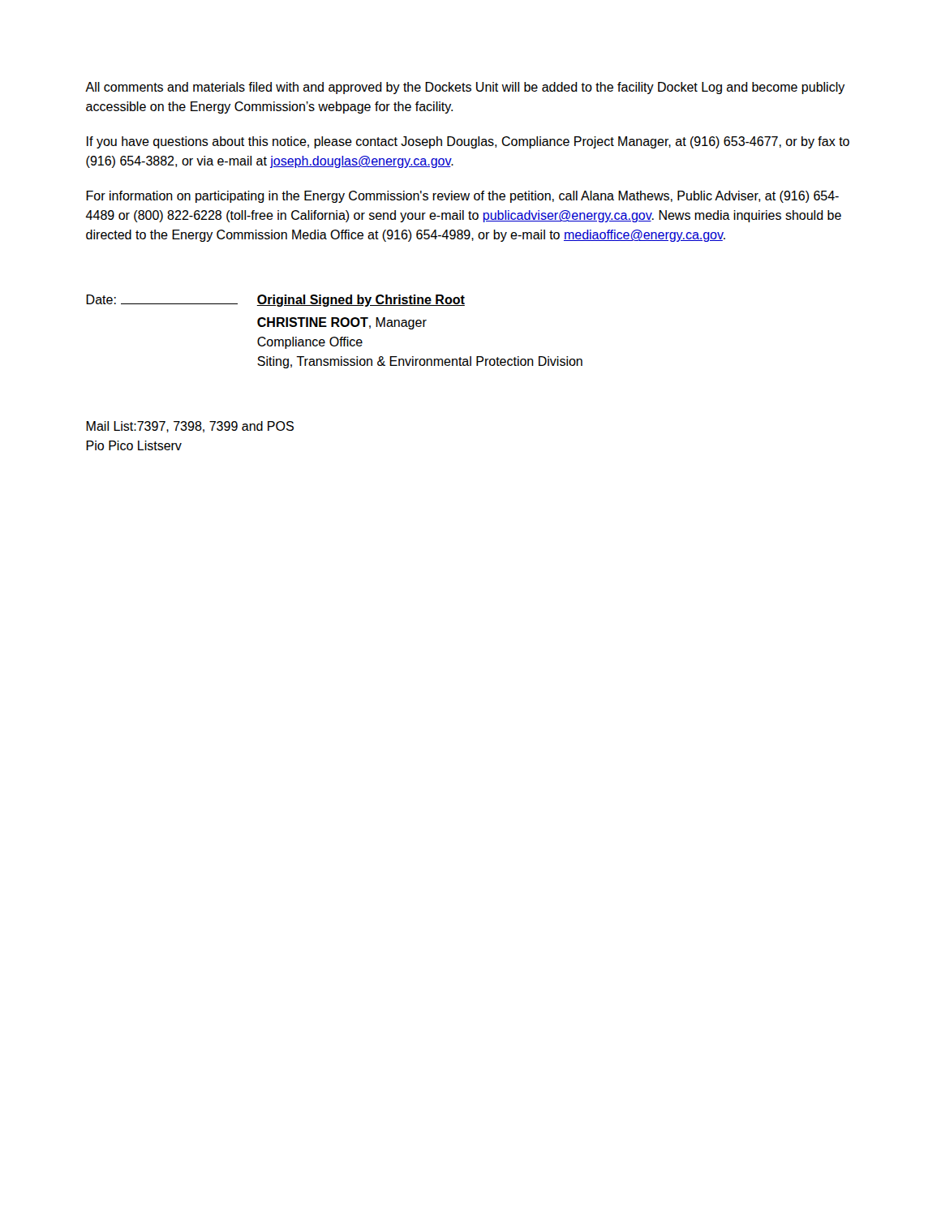All comments and materials filed with and approved by the Dockets Unit will be added to the facility Docket Log and become publicly accessible on the Energy Commission’s webpage for the facility.
If you have questions about this notice, please contact Joseph Douglas, Compliance Project Manager, at (916) 653-4677, or by fax to (916) 654-3882, or via e-mail at joseph.douglas@energy.ca.gov.
For information on participating in the Energy Commission's review of the petition, call Alana Mathews, Public Adviser, at (916) 654-4489 or (800) 822-6228 (toll-free in California) or send your e-mail to publicadviser@energy.ca.gov. News media inquiries should be directed to the Energy Commission Media Office at (916) 654-4989, or by e-mail to mediaoffice@energy.ca.gov.
Date:
Original Signed by Christine Root CHRISTINE ROOT, Manager
Compliance Office
Siting, Transmission & Environmental Protection Division
Mail List:7397, 7398, 7399 and POS
Pio Pico Listserv